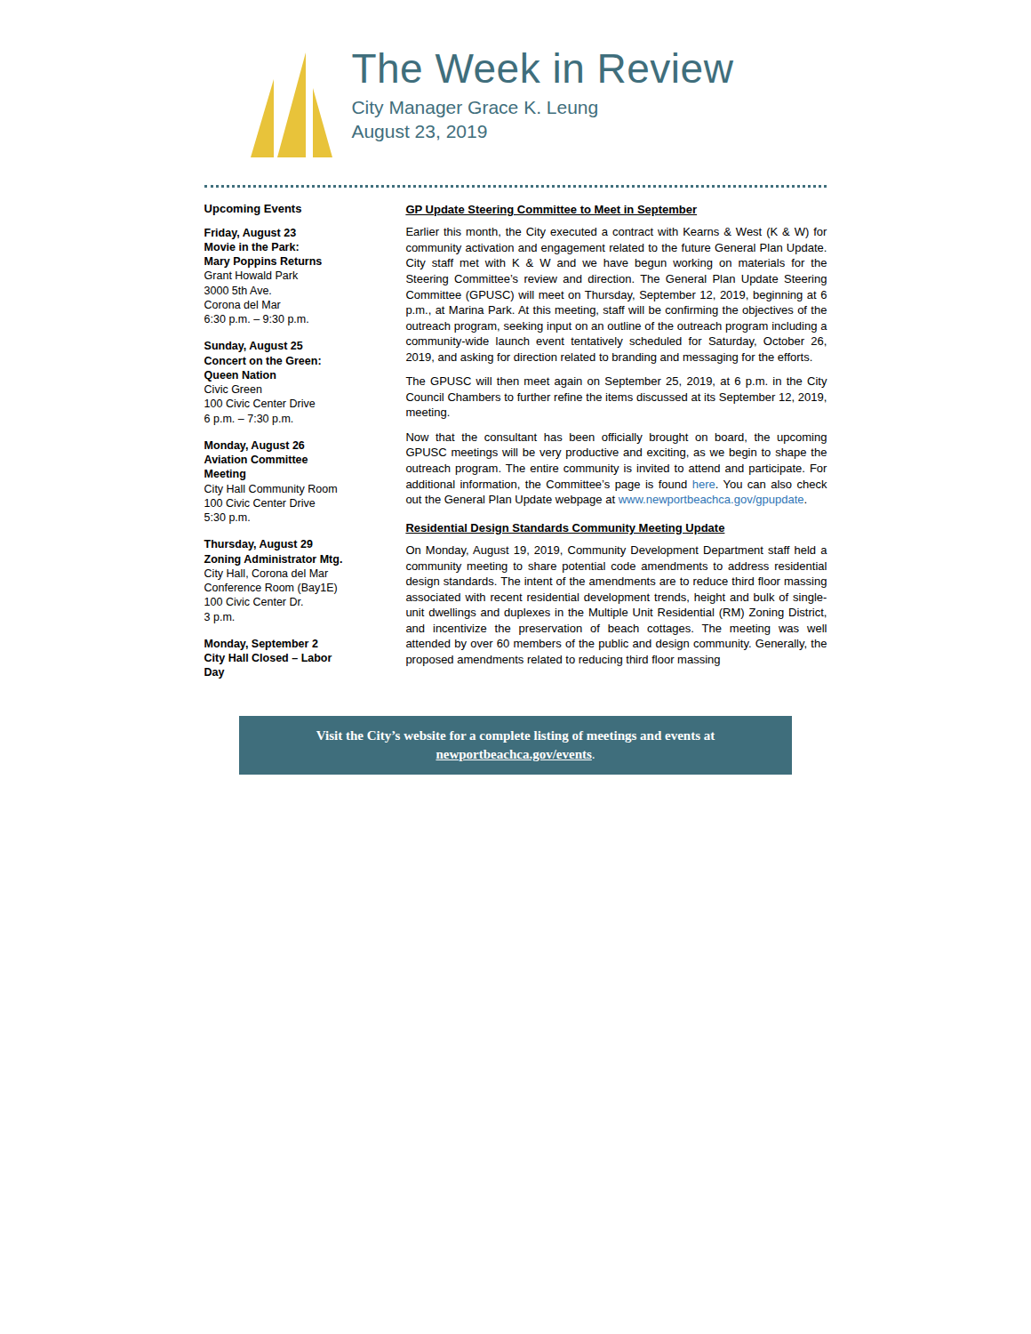The Week in Review
City Manager Grace K. Leung
August 23, 2019
Upcoming Events
Friday, August 23
Movie in the Park:
Mary Poppins Returns
Grant Howald Park
3000 5th Ave.
Corona del Mar
6:30 p.m. – 9:30 p.m.
Sunday, August 25
Concert on the Green:
Queen Nation
Civic Green
100 Civic Center Drive
6 p.m. – 7:30 p.m.
Monday, August 26
Aviation Committee
Meeting
City Hall Community Room
100 Civic Center Drive
5:30 p.m.
Thursday, August 29
Zoning Administrator Mtg.
City Hall, Corona del Mar
Conference Room (Bay1E)
100 Civic Center Dr.
3 p.m.
Monday, September 2
City Hall Closed – Labor
Day
GP Update Steering Committee to Meet in September
Earlier this month, the City executed a contract with Kearns & West (K & W) for community activation and engagement related to the future General Plan Update. City staff met with K & W and we have begun working on materials for the Steering Committee’s review and direction. The General Plan Update Steering Committee (GPUSC) will meet on Thursday, September 12, 2019, beginning at 6 p.m., at Marina Park. At this meeting, staff will be confirming the objectives of the outreach program, seeking input on an outline of the outreach program including a community-wide launch event tentatively scheduled for Saturday, October 26, 2019, and asking for direction related to branding and messaging for the efforts.
The GPUSC will then meet again on September 25, 2019, at 6 p.m. in the City Council Chambers to further refine the items discussed at its September 12, 2019, meeting.
Now that the consultant has been officially brought on board, the upcoming GPUSC meetings will be very productive and exciting, as we begin to shape the outreach program. The entire community is invited to attend and participate. For additional information, the Committee’s page is found here. You can also check out the General Plan Update webpage at www.newportbeachca.gov/gpupdate.
Residential Design Standards Community Meeting Update
On Monday, August 19, 2019, Community Development Department staff held a community meeting to share potential code amendments to address residential design standards. The intent of the amendments are to reduce third floor massing associated with recent residential development trends, height and bulk of single-unit dwellings and duplexes in the Multiple Unit Residential (RM) Zoning District, and incentivize the preservation of beach cottages. The meeting was well attended by over 60 members of the public and design community. Generally, the proposed amendments related to reducing third floor massing
Visit the City’s website for a complete listing of meetings and events at
newportbeachca.gov/events.